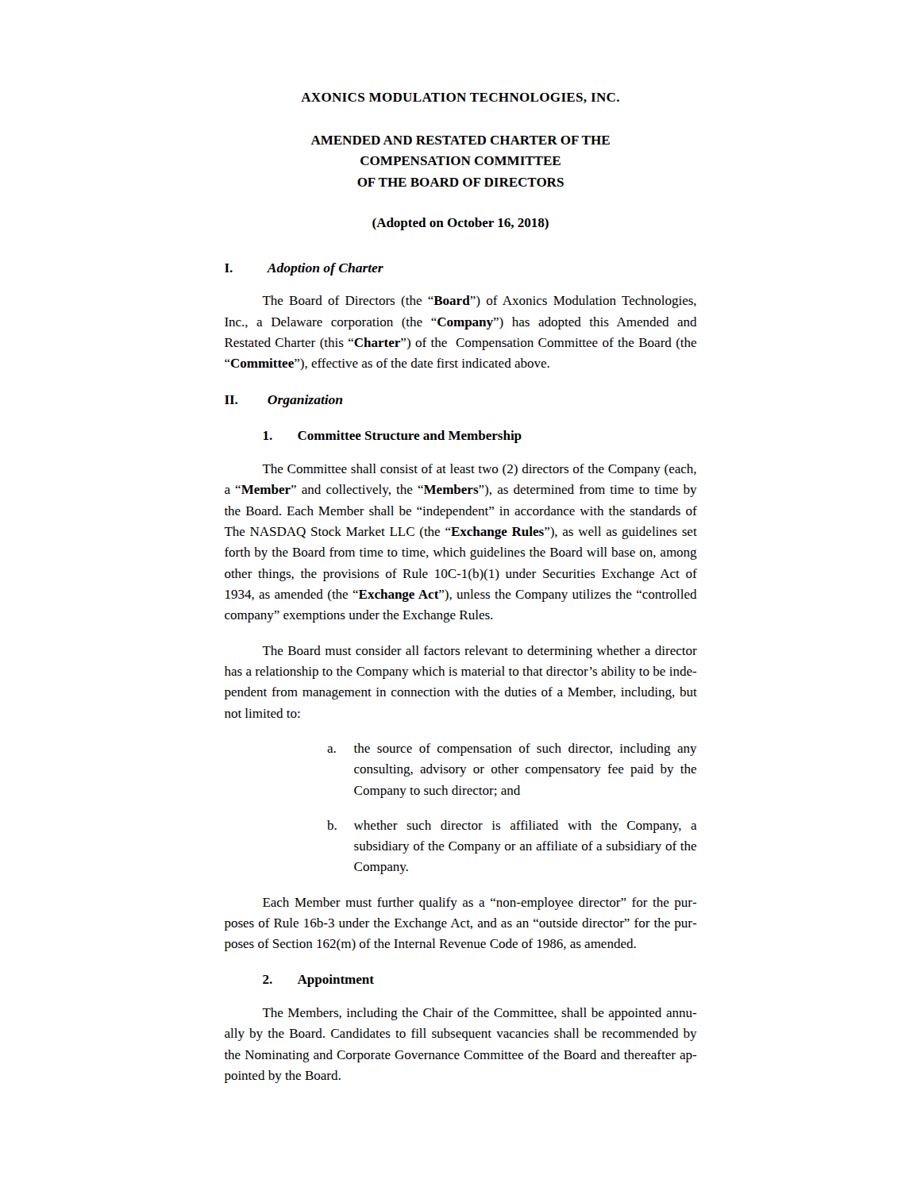AXONICS MODULATION TECHNOLOGIES, INC.
AMENDED AND RESTATED CHARTER OF THE COMPENSATION COMMITTEE OF THE BOARD OF DIRECTORS
(Adopted on October 16, 2018)
I. Adoption of Charter
The Board of Directors (the “Board”) of Axonics Modulation Technologies, Inc., a Delaware corporation (the “Company”) has adopted this Amended and Restated Charter (this “Charter”) of the Compensation Committee of the Board (the “Committee”), effective as of the date first indicated above.
II. Organization
1. Committee Structure and Membership
The Committee shall consist of at least two (2) directors of the Company (each, a “Member” and collectively, the “Members”), as determined from time to time by the Board. Each Member shall be “independent” in accordance with the standards of The NASDAQ Stock Market LLC (the “Exchange Rules”), as well as guidelines set forth by the Board from time to time, which guidelines the Board will base on, among other things, the provisions of Rule 10C-1(b)(1) under Securities Exchange Act of 1934, as amended (the “Exchange Act”), unless the Company utilizes the “controlled company” exemptions under the Exchange Rules.
The Board must consider all factors relevant to determining whether a director has a relationship to the Company which is material to that director’s ability to be independent from management in connection with the duties of a Member, including, but not limited to:
the source of compensation of such director, including any consulting, advisory or other compensatory fee paid by the Company to such director; and
whether such director is affiliated with the Company, a subsidiary of the Company or an affiliate of a subsidiary of the Company.
Each Member must further qualify as a “non-employee director” for the purposes of Rule 16b-3 under the Exchange Act, and as an “outside director” for the purposes of Section 162(m) of the Internal Revenue Code of 1986, as amended.
2. Appointment
The Members, including the Chair of the Committee, shall be appointed annually by the Board. Candidates to fill subsequent vacancies shall be recommended by the Nominating and Corporate Governance Committee of the Board and thereafter appointed by the Board.